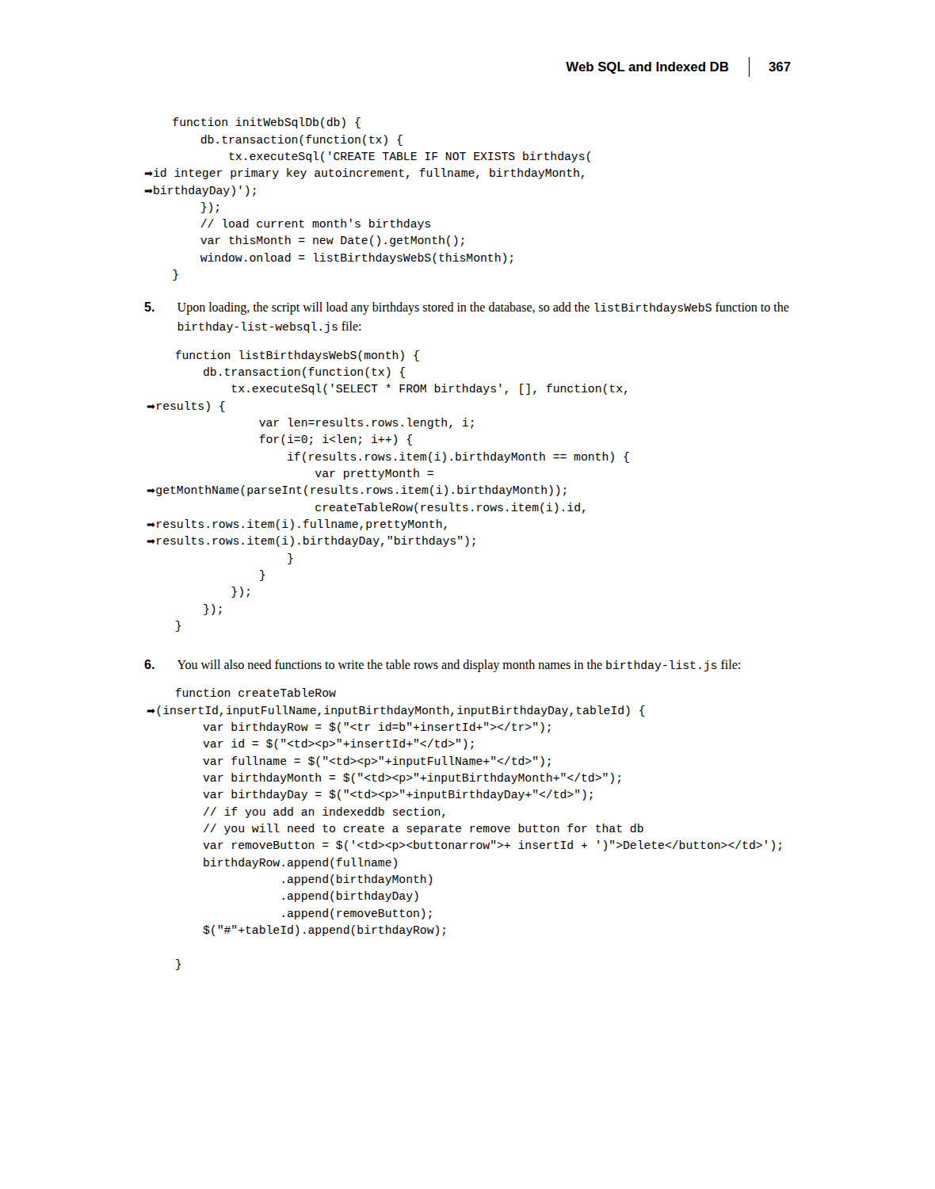Web SQL and Indexed DB 367
    function initWebSqlDb(db) {
        db.transaction(function(tx) {
            tx.executeSql('CREATE TABLE IF NOT EXISTS birthdays(
 id integer primary key autoincrement, fullname, birthdayMonth,
 birthdayDay)');
        });
        // load current month's birthdays
        var thisMonth = new Date().getMonth();
        window.onload = listBirthdaysWebS(thisMonth);
    }
Upon loading, the script will load any birthdays stored in the database, so add the listBirthdaysWebS function to the birthday-list-websql.js file:
    function listBirthdaysWebS(month) {
        db.transaction(function(tx) {
            tx.executeSql('SELECT * FROM birthdays', [], function(tx,
 results) {
                var len=results.rows.length, i;
                for(i=0; i<len; i++) {
                    if(results.rows.item(i).birthdayMonth == month) {
                        var prettyMonth =
 getMonthName(parseInt(results.rows.item(i).birthdayMonth));
                        createTableRow(results.rows.item(i).id,
 results.rows.item(i).fullname,prettyMonth,
 results.rows.item(i).birthdayDay,"birthdays");
                    }
                }
            });
        });
    }
You will also need functions to write the table rows and display month names in the birthday-list.js file:
    function createTableRow
 (insertId,inputFullName,inputBirthdayMonth,inputBirthdayDay,tableId) {
        var birthdayRow = $("<tr id=b"+insertId+"></tr>");
        var id = $("<td><p>"+insertId+"</td>");
        var fullname = $("<td><p>"+inputFullName+"</td>");
        var birthdayMonth = $("<td><p>"+inputBirthdayMonth+"</td>");
        var birthdayDay = $("<td><p>"+inputBirthdayDay+"</td>");
        // if you add an indexeddb section,
        // you will need to create a separate remove button for that db
        var removeButton = $('<td><p><button onclick="removeBirthdayWebS('
 + insertId + ')">Delete</button></td>');
        birthdayRow.append(fullname)
                   .append(birthdayMonth)
                   .append(birthdayDay)
                   .append(removeButton);
        $("#"+tableId).append(birthdayRow);

    }